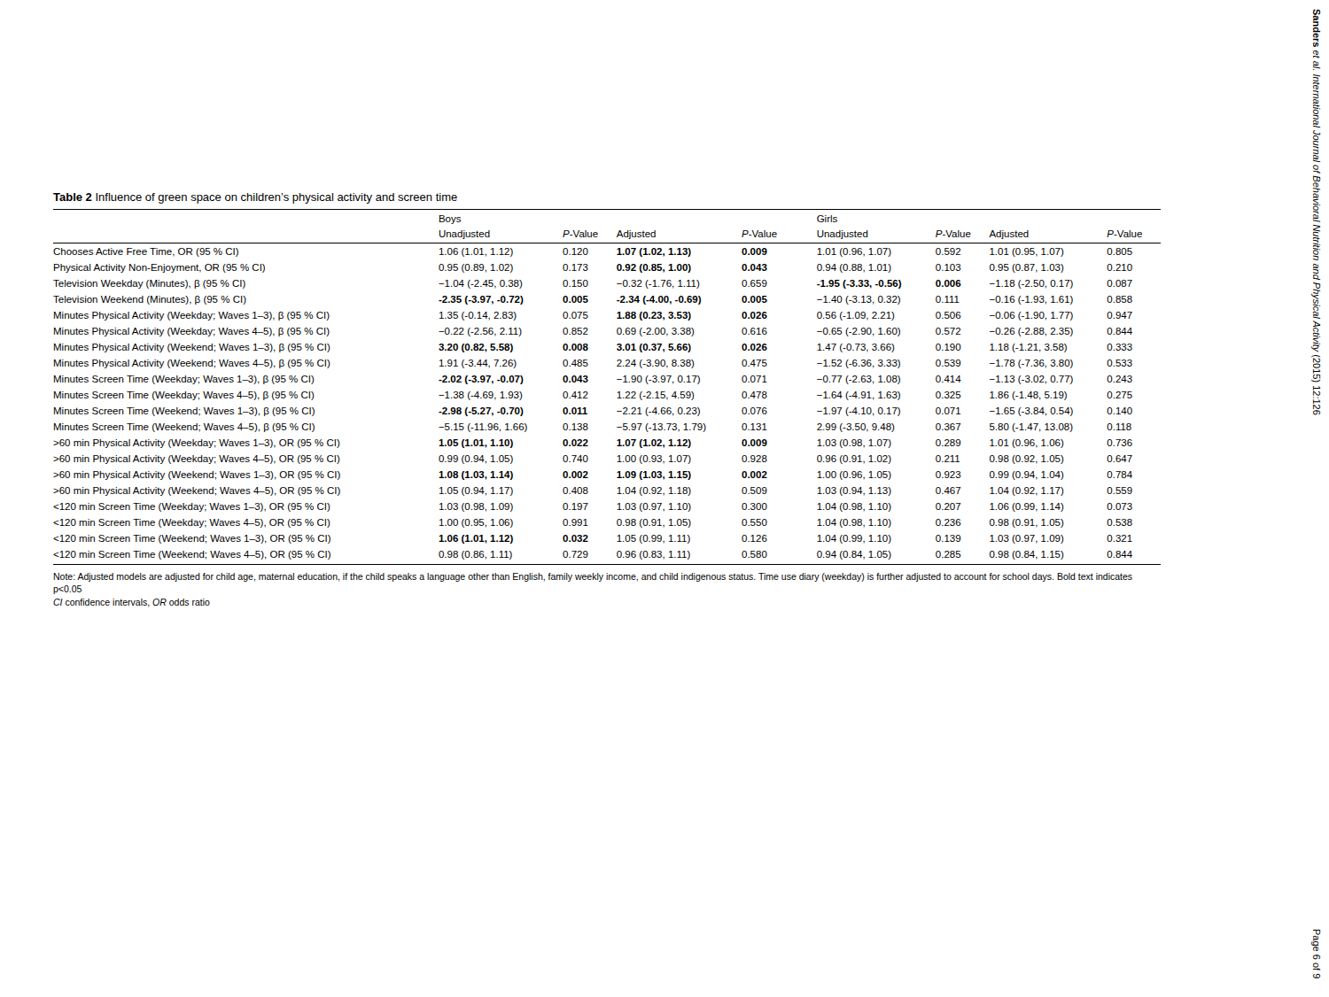Sanders et al. International Journal of Behavioral Nutrition and Physical Activity (2015) 12:126
Page 6 of 9
Table 2 Influence of green space on children’s physical activity and screen time
| | Boys | | Girls |
| --- | --- | --- | --- |
| | Unadjusted | P -Value | Adjusted | P -Value | | Unadjusted | P -Value | Adjusted | P -Value |
| Chooses Active Free Time, OR (95 % CI) | 1.06 (1.01, 1.12) | 0.120 | 1.07 (1.02, 1.13) | 0.009 | | 1.01 (0.96, 1.07) | 0.592 | 1.01 (0.95, 1.07) | 0.805 |
| Physical Activity Non-Enjoyment, OR (95 % CI) | 0.95 (0.89, 1.02) | 0.173 | 0.92 (0.85, 1.00) | 0.043 | | 0.94 (0.88, 1.01) | 0.103 | 0.95 (0.87, 1.03) | 0.210 |
| Television Weekday (Minutes), β (95 % CI) | −1.04 (-2.45, 0.38) | 0.150 | −0.32 (-1.76, 1.11) | 0.659 | | -1.95 (-3.33, -0.56) | 0.006 | −1.18 (-2.50, 0.17) | 0.087 |
| Television Weekend (Minutes), β (95 % CI) | -2.35 (-3.97, -0.72) | 0.005 | -2.34 (-4.00, -0.69) | 0.005 | | −1.40 (-3.13, 0.32) | 0.111 | −0.16 (-1.93, 1.61) | 0.858 |
| Minutes Physical Activity (Weekday; Waves 1–3), β (95 % CI) | 1.35 (-0.14, 2.83) | 0.075 | 1.88 (0.23, 3.53) | 0.026 | | 0.56 (-1.09, 2.21) | 0.506 | −0.06 (-1.90, 1.77) | 0.947 |
| Minutes Physical Activity (Weekday; Waves 4–5), β (95 % CI) | −0.22 (-2.56, 2.11) | 0.852 | 0.69 (-2.00, 3.38) | 0.616 | | −0.65 (-2.90, 1.60) | 0.572 | −0.26 (-2.88, 2.35) | 0.844 |
| Minutes Physical Activity (Weekend; Waves 1–3), β (95 % CI) | 3.20 (0.82, 5.58) | 0.008 | 3.01 (0.37, 5.66) | 0.026 | | 1.47 (-0.73, 3.66) | 0.190 | 1.18 (-1.21, 3.58) | 0.333 |
| Minutes Physical Activity (Weekend; Waves 4–5), β (95 % CI) | 1.91 (-3.44, 7.26) | 0.485 | 2.24 (-3.90, 8.38) | 0.475 | | −1.52 (-6.36, 3.33) | 0.539 | −1.78 (-7.36, 3.80) | 0.533 |
| Minutes Screen Time (Weekday; Waves 1–3), β (95 % CI) | -2.02 (-3.97, -0.07) | 0.043 | −1.90 (-3.97, 0.17) | 0.071 | | −0.77 (-2.63, 1.08) | 0.414 | −1.13 (-3.02, 0.77) | 0.243 |
| Minutes Screen Time (Weekday; Waves 4–5), β (95 % CI) | −1.38 (-4.69, 1.93) | 0.412 | 1.22 (-2.15, 4.59) | 0.478 | | −1.64 (-4.91, 1.63) | 0.325 | 1.86 (-1.48, 5.19) | 0.275 |
| Minutes Screen Time (Weekend; Waves 1–3), β (95 % CI) | -2.98 (-5.27, -0.70) | 0.011 | −2.21 (-4.66, 0.23) | 0.076 | | −1.97 (-4.10, 0.17) | 0.071 | −1.65 (-3.84, 0.54) | 0.140 |
| Minutes Screen Time (Weekend; Waves 4–5), β (95 % CI) | −5.15 (-11.96, 1.66) | 0.138 | −5.97 (-13.73, 1.79) | 0.131 | | 2.99 (-3.50, 9.48) | 0.367 | 5.80 (-1.47, 13.08) | 0.118 |
| >60 min Physical Activity (Weekday; Waves 1–3), OR (95 % CI) | 1.05 (1.01, 1.10) | 0.022 | 1.07 (1.02, 1.12) | 0.009 | | 1.03 (0.98, 1.07) | 0.289 | 1.01 (0.96, 1.06) | 0.736 |
| >60 min Physical Activity (Weekday; Waves 4–5), OR (95 % CI) | 0.99 (0.94, 1.05) | 0.740 | 1.00 (0.93, 1.07) | 0.928 | | 0.96 (0.91, 1.02) | 0.211 | 0.98 (0.92, 1.05) | 0.647 |
| >60 min Physical Activity (Weekend; Waves 1–3), OR (95 % CI) | 1.08 (1.03, 1.14) | 0.002 | 1.09 (1.03, 1.15) | 0.002 | | 1.00 (0.96, 1.05) | 0.923 | 0.99 (0.94, 1.04) | 0.784 |
| >60 min Physical Activity (Weekend; Waves 4–5), OR (95 % CI) | 1.05 (0.94, 1.17) | 0.408 | 1.04 (0.92, 1.18) | 0.509 | | 1.03 (0.94, 1.13) | 0.467 | 1.04 (0.92, 1.17) | 0.559 |
| <120 min Screen Time (Weekday; Waves 1–3), OR (95 % CI) | 1.03 (0.98, 1.09) | 0.197 | 1.03 (0.97, 1.10) | 0.300 | | 1.04 (0.98, 1.10) | 0.207 | 1.06 (0.99, 1.14) | 0.073 |
| <120 min Screen Time (Weekday; Waves 4–5), OR (95 % CI) | 1.00 (0.95, 1.06) | 0.991 | 0.98 (0.91, 1.05) | 0.550 | | 1.04 (0.98, 1.10) | 0.236 | 0.98 (0.91, 1.05) | 0.538 |
| <120 min Screen Time (Weekend; Waves 1–3), OR (95 % CI) | 1.06 (1.01, 1.12) | 0.032 | 1.05 (0.99, 1.11) | 0.126 | | 1.04 (0.99, 1.10) | 0.139 | 1.03 (0.97, 1.09) | 0.321 |
| <120 min Screen Time (Weekend; Waves 4–5), OR (95 % CI) | 0.98 (0.86, 1.11) | 0.729 | 0.96 (0.83, 1.11) | 0.580 | | 0.94 (0.84, 1.05) | 0.285 | 0.98 (0.84, 1.15) | 0.844 |
Note: Adjusted models are adjusted for child age, maternal education, if the child speaks a language other than English, family weekly income, and child indigenous status. Time use diary (weekday) is further adjusted to account for school days. Bold text indicates p<0.05
CI confidence intervals, OR odds ratio